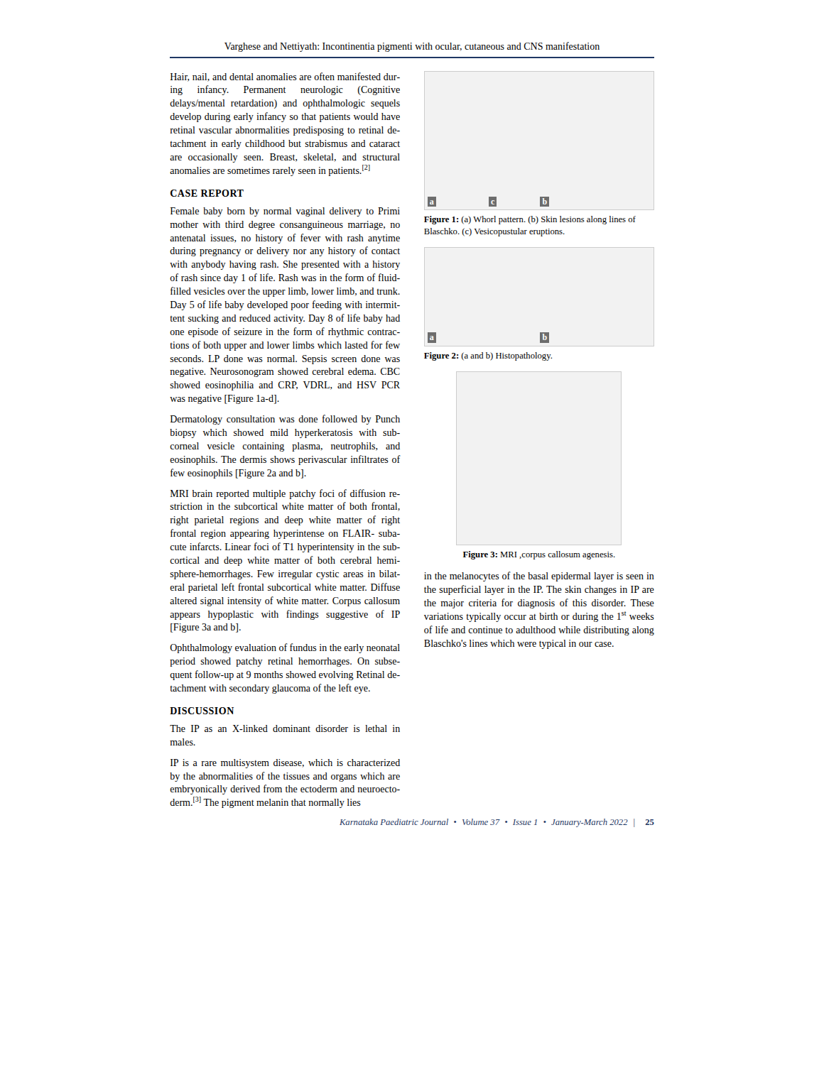Varghese and Nettiyath: Incontinentia pigmenti with ocular, cutaneous and CNS manifestation
Hair, nail, and dental anomalies are often manifested during infancy. Permanent neurologic (Cognitive delays/mental retardation) and ophthalmologic sequels develop during early infancy so that patients would have retinal vascular abnormalities predisposing to retinal detachment in early childhood but strabismus and cataract are occasionally seen. Breast, skeletal, and structural anomalies are sometimes rarely seen in patients.[2]
Case Report
Female baby born by normal vaginal delivery to Primi mother with third degree consanguineous marriage, no antenatal issues, no history of fever with rash anytime during pregnancy or delivery nor any history of contact with anybody having rash. She presented with a history of rash since day 1 of life. Rash was in the form of fluid-filled vesicles over the upper limb, lower limb, and trunk. Day 5 of life baby developed poor feeding with intermittent sucking and reduced activity. Day 8 of life baby had one episode of seizure in the form of rhythmic contractions of both upper and lower limbs which lasted for few seconds. LP done was normal. Sepsis screen done was negative. Neurosonogram showed cerebral edema. CBC showed eosinophilia and CRP, VDRL, and HSV PCR was negative [Figure 1a-d].
Dermatology consultation was done followed by Punch biopsy which showed mild hyperkeratosis with subcorneal vesicle containing plasma, neutrophils, and eosinophils. The dermis shows perivascular infiltrates of few eosinophils [Figure 2a and b].
MRI brain reported multiple patchy foci of diffusion restriction in the subcortical white matter of both frontal, right parietal regions and deep white matter of right frontal region appearing hyperintense on FLAIR- subacute infarcts. Linear foci of T1 hyperintensity in the subcortical and deep white matter of both cerebral hemisphere-hemorrhages. Few irregular cystic areas in bilateral parietal left frontal subcortical white matter. Diffuse altered signal intensity of white matter. Corpus callosum appears hypoplastic with findings suggestive of IP [Figure 3a and b].
Ophthalmology evaluation of fundus in the early neonatal period showed patchy retinal hemorrhages. On subsequent follow-up at 9 months showed evolving Retinal detachment with secondary glaucoma of the left eye.
Discussion
The IP as an X-linked dominant disorder is lethal in males.
IP is a rare multisystem disease, which is characterized by the abnormalities of the tissues and organs which are embryonically derived from the ectoderm and neuroectoderm.[3] The pigment melanin that normally lies
a b c
Figure 1: (a) Whorl pattern. (b) Skin lesions along lines of Blaschko. (c) Vesicopustular eruptions.
a b
Figure 2: (a and b) Histopathology.
Figure 3: MRI ,corpus callosum agenesis.
in the melanocytes of the basal epidermal layer is seen in the superficial layer in the IP. The skin changes in IP are the major criteria for diagnosis of this disorder. These variations typically occur at birth or during the 1st weeks of life and continue to adulthood while distributing along Blaschko's lines which were typical in our case.
Karnataka Paediatric Journal • Volume 37 • Issue 1 • January-March 2022 |25